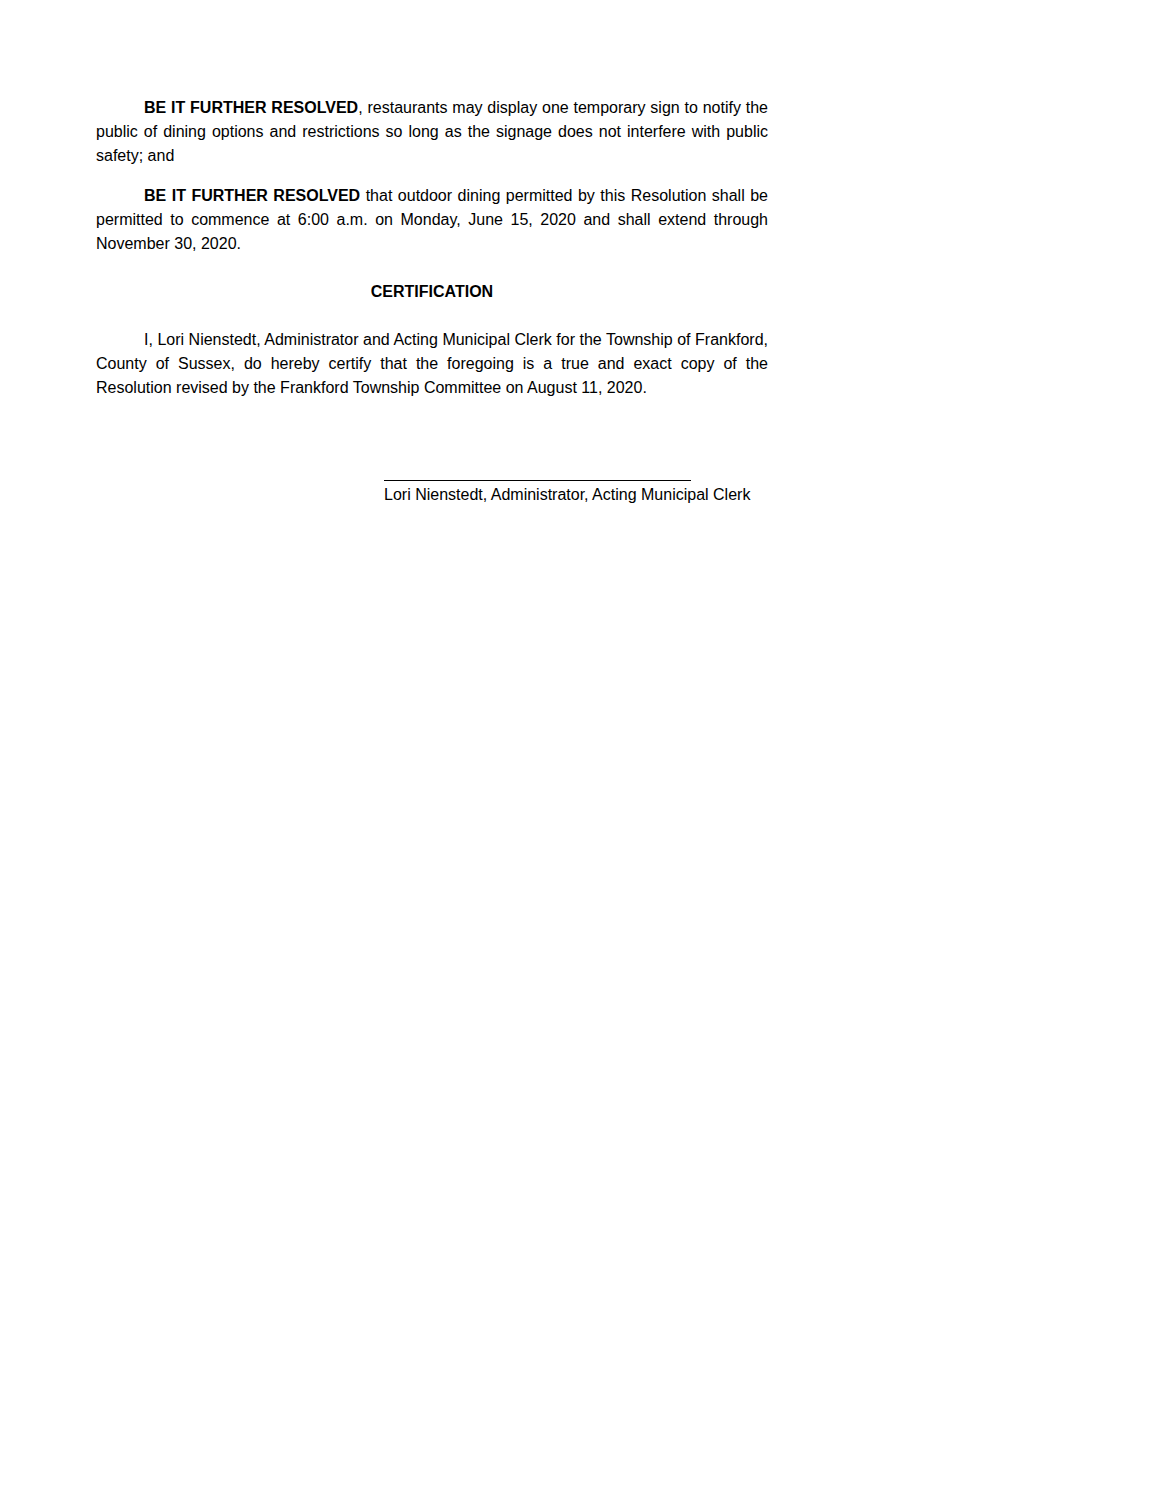BE IT FURTHER RESOLVED, restaurants may display one temporary sign to notify the public of dining options and restrictions so long as the signage does not interfere with public safety; and
BE IT FURTHER RESOLVED that outdoor dining permitted by this Resolution shall be permitted to commence at 6:00 a.m. on Monday, June 15, 2020 and shall extend through November 30, 2020.
CERTIFICATION
I, Lori Nienstedt, Administrator and Acting Municipal Clerk for the Township of Frankford, County of Sussex, do hereby certify that the foregoing is a true and exact copy of the Resolution revised by the Frankford Township Committee on August 11, 2020.
Lori Nienstedt, Administrator, Acting Municipal Clerk